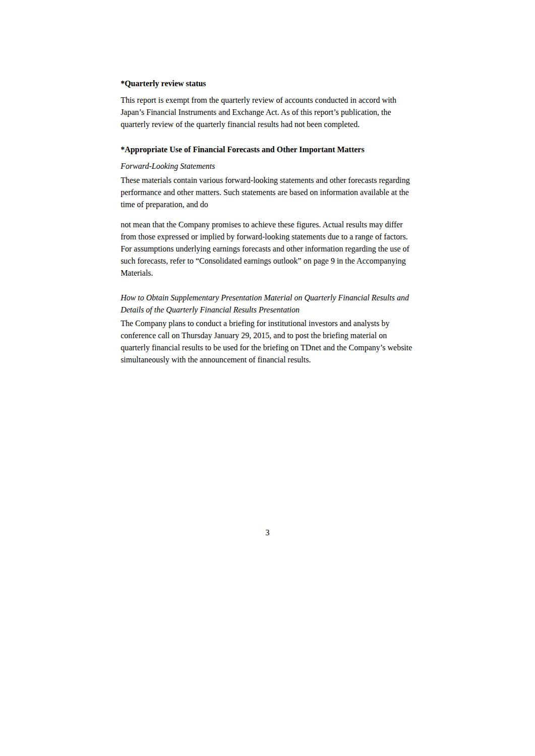*Quarterly review status
This report is exempt from the quarterly review of accounts conducted in accord with Japan’s Financial Instruments and Exchange Act. As of this report’s publication, the quarterly review of the quarterly financial results had not been completed.
*Appropriate Use of Financial Forecasts and Other Important Matters
Forward-Looking Statements
These materials contain various forward-looking statements and other forecasts regarding performance and other matters. Such statements are based on information available at the time of preparation, and do
not mean that the Company promises to achieve these figures. Actual results may differ from those expressed or implied by forward-looking statements due to a range of factors. For assumptions underlying earnings forecasts and other information regarding the use of such forecasts, refer to “Consolidated earnings outlook” on page 9 in the Accompanying Materials.
How to Obtain Supplementary Presentation Material on Quarterly Financial Results and Details of the Quarterly Financial Results Presentation
The Company plans to conduct a briefing for institutional investors and analysts by conference call on Thursday January 29, 2015, and to post the briefing material on quarterly financial results to be used for the briefing on TDnet and the Company’s website simultaneously with the announcement of financial results.
3